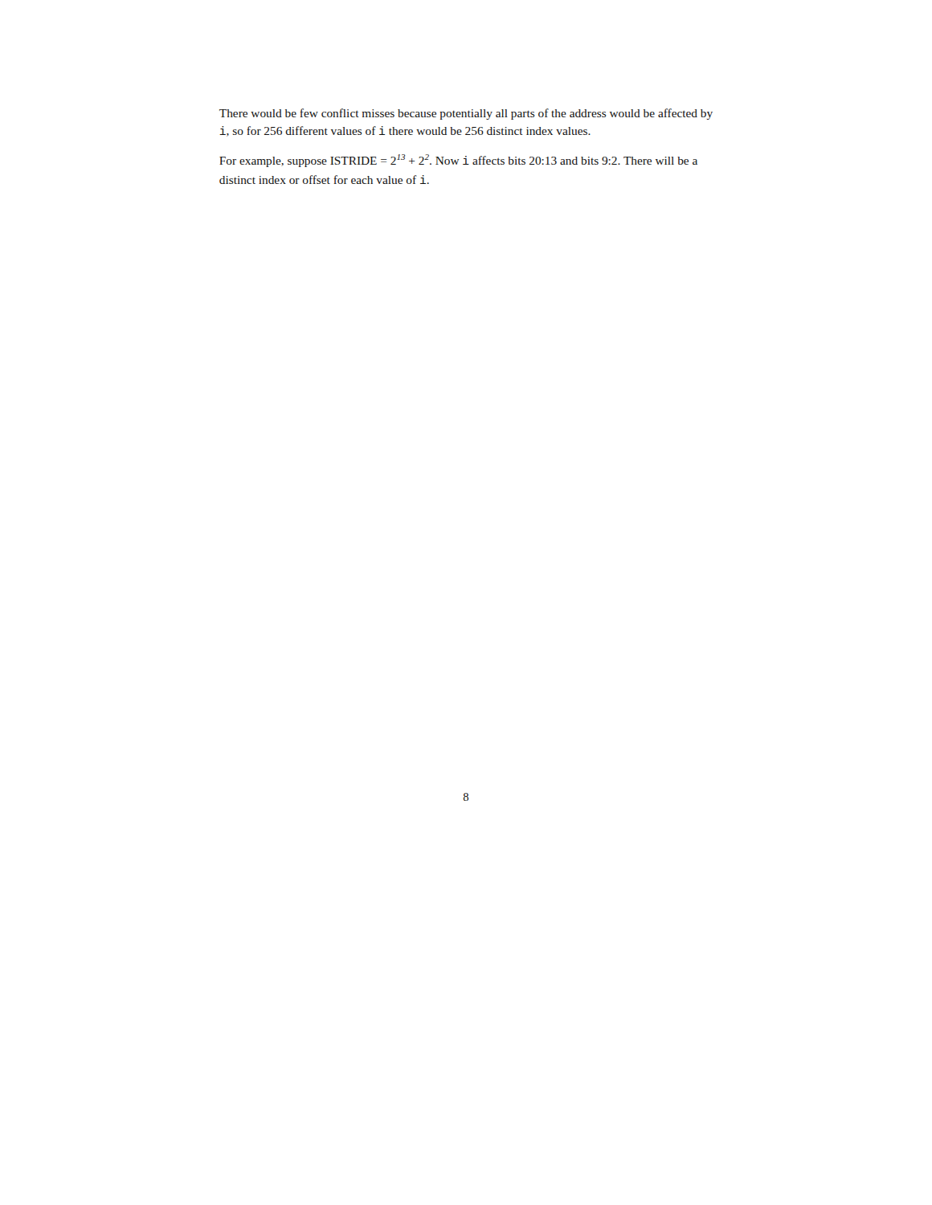There would be few conflict misses because potentially all parts of the address would be affected by i, so for 256 different values of i there would be 256 distinct index values.
For example, suppose ISTRIDE = 213 + 22. Now i affects bits 20:13 and bits 9:2. There will be a distinct index or offset for each value of i.
8